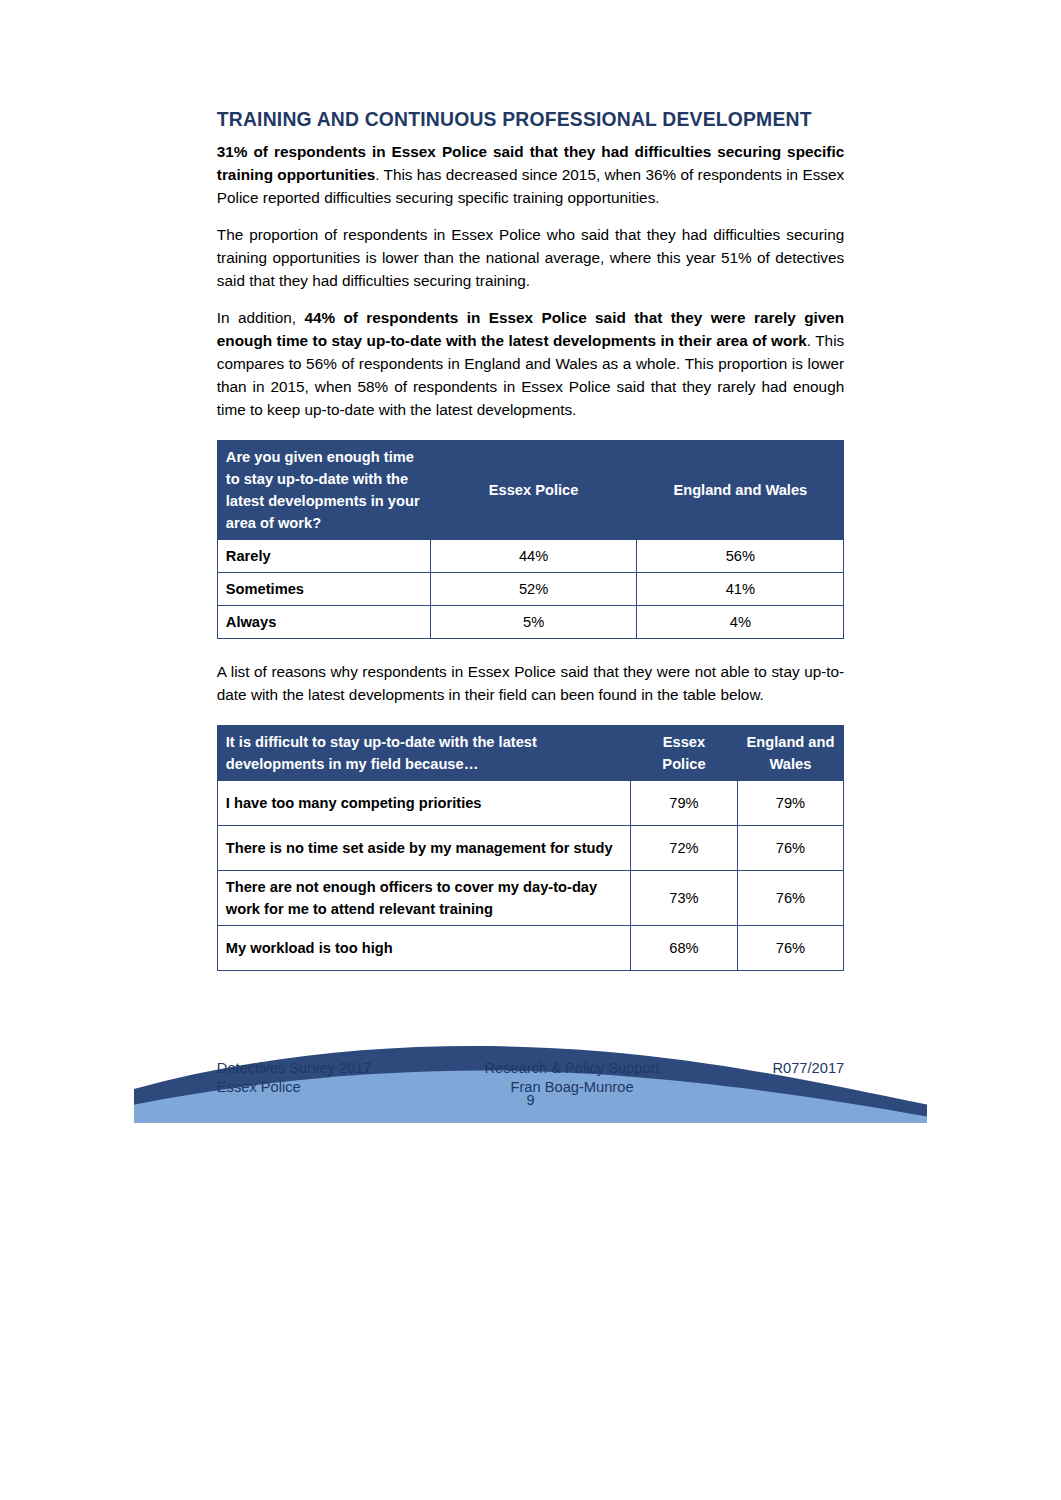Training and Continuous Professional Development
31% of respondents in Essex Police said that they had difficulties securing specific training opportunities. This has decreased since 2015, when 36% of respondents in Essex Police reported difficulties securing specific training opportunities.
The proportion of respondents in Essex Police who said that they had difficulties securing training opportunities is lower than the national average, where this year 51% of detectives said that they had difficulties securing training.
In addition, 44% of respondents in Essex Police said that they were rarely given enough time to stay up-to-date with the latest developments in their area of work. This compares to 56% of respondents in England and Wales as a whole. This proportion is lower than in 2015, when 58% of respondents in Essex Police said that they rarely had enough time to keep up-to-date with the latest developments.
| Are you given enough time to stay up-to-date with the latest developments in your area of work? | Essex Police | England and Wales |
| --- | --- | --- |
| Rarely | 44% | 56% |
| Sometimes | 52% | 41% |
| Always | 5% | 4% |
A list of reasons why respondents in Essex Police said that they were not able to stay up-to-date with the latest developments in their field can been found in the table below.
| It is difficult to stay up-to-date with the latest developments in my field because… | Essex Police | England and Wales |
| --- | --- | --- |
| I have too many competing priorities | 79% | 79% |
| There is no time set aside by my management for study | 72% | 76% |
| There are not enough officers to cover my day-to-day work for me to attend relevant training | 73% | 76% |
| My workload is too high | 68% | 76% |
Detectives Survey 2017
Essex Police
Research & Policy Support
Fran Boag-Munroe
R077/2017
9